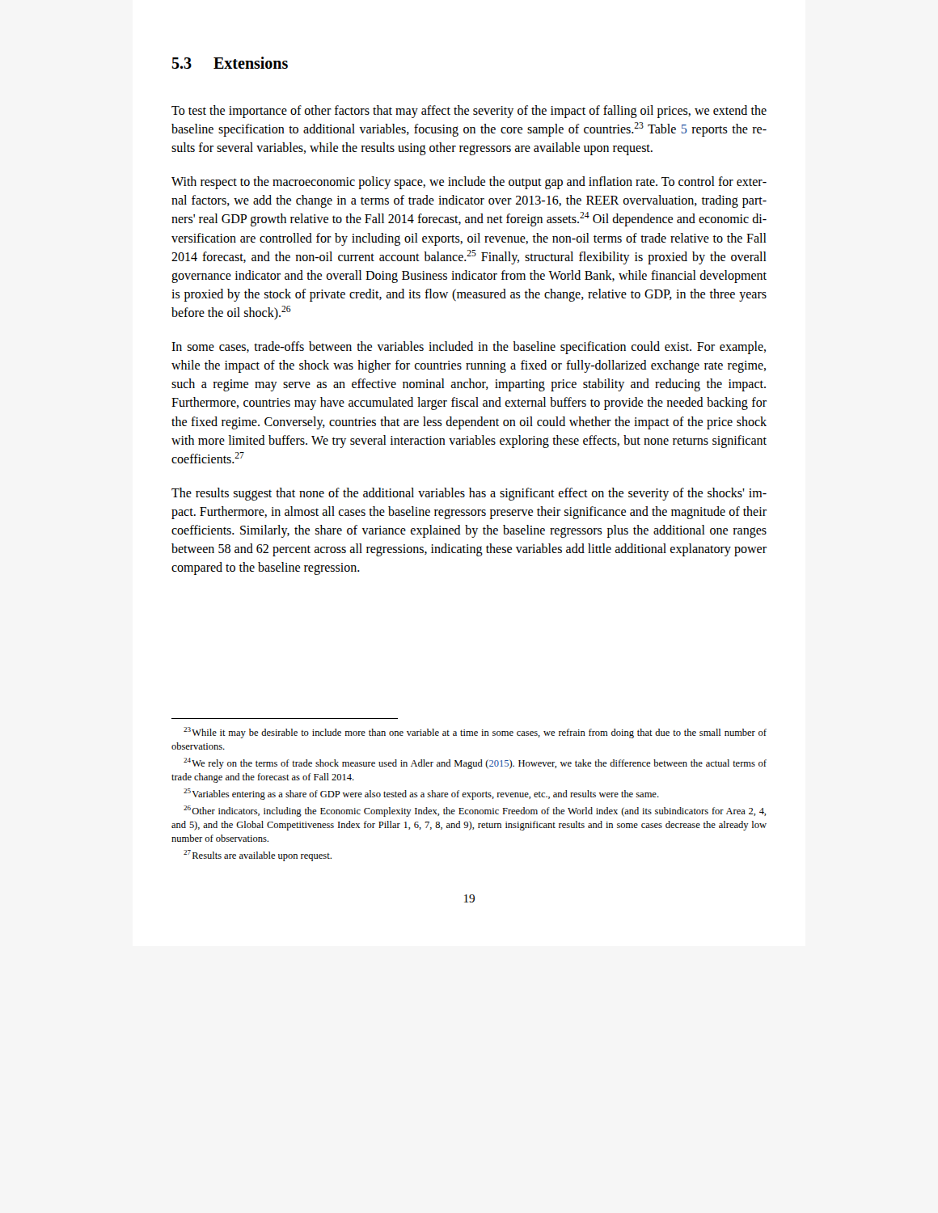5.3 Extensions
To test the importance of other factors that may affect the severity of the impact of falling oil prices, we extend the baseline specification to additional variables, focusing on the core sample of countries.23 Table 5 reports the results for several variables, while the results using other regressors are available upon request.
With respect to the macroeconomic policy space, we include the output gap and inflation rate. To control for external factors, we add the change in a terms of trade indicator over 2013-16, the REER overvaluation, trading partners' real GDP growth relative to the Fall 2014 forecast, and net foreign assets.24 Oil dependence and economic diversification are controlled for by including oil exports, oil revenue, the non-oil terms of trade relative to the Fall 2014 forecast, and the non-oil current account balance.25 Finally, structural flexibility is proxied by the overall governance indicator and the overall Doing Business indicator from the World Bank, while financial development is proxied by the stock of private credit, and its flow (measured as the change, relative to GDP, in the three years before the oil shock).26
In some cases, trade-offs between the variables included in the baseline specification could exist. For example, while the impact of the shock was higher for countries running a fixed or fully-dollarized exchange rate regime, such a regime may serve as an effective nominal anchor, imparting price stability and reducing the impact. Furthermore, countries may have accumulated larger fiscal and external buffers to provide the needed backing for the fixed regime. Conversely, countries that are less dependent on oil could whether the impact of the price shock with more limited buffers. We try several interaction variables exploring these effects, but none returns significant coefficients.27
The results suggest that none of the additional variables has a significant effect on the severity of the shocks' impact. Furthermore, in almost all cases the baseline regressors preserve their significance and the magnitude of their coefficients. Similarly, the share of variance explained by the baseline regressors plus the additional one ranges between 58 and 62 percent across all regressions, indicating these variables add little additional explanatory power compared to the baseline regression.
23While it may be desirable to include more than one variable at a time in some cases, we refrain from doing that due to the small number of observations.
24We rely on the terms of trade shock measure used in Adler and Magud (2015). However, we take the difference between the actual terms of trade change and the forecast as of Fall 2014.
25Variables entering as a share of GDP were also tested as a share of exports, revenue, etc., and results were the same.
26Other indicators, including the Economic Complexity Index, the Economic Freedom of the World index (and its subindicators for Area 2, 4, and 5), and the Global Competitiveness Index for Pillar 1, 6, 7, 8, and 9), return insignificant results and in some cases decrease the already low number of observations.
27Results are available upon request.
19